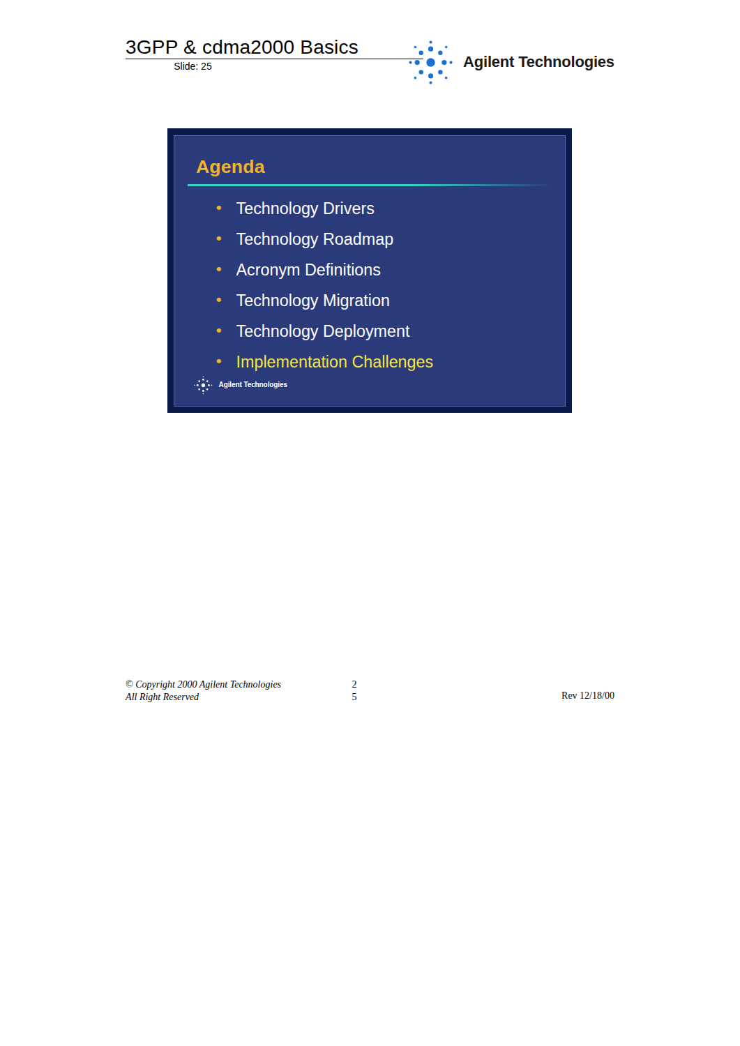3GPP & cdma2000 Basics
Slide: 25
Agilent Technologies
Agenda
Technology Drivers
Technology Roadmap
Acronym Definitions
Technology Migration
Technology Deployment
Implementation Challenges
Agilent Technologies
© Copyright 2000 Agilent Technologies
All Right Reserved
2
5
Rev 12/18/00